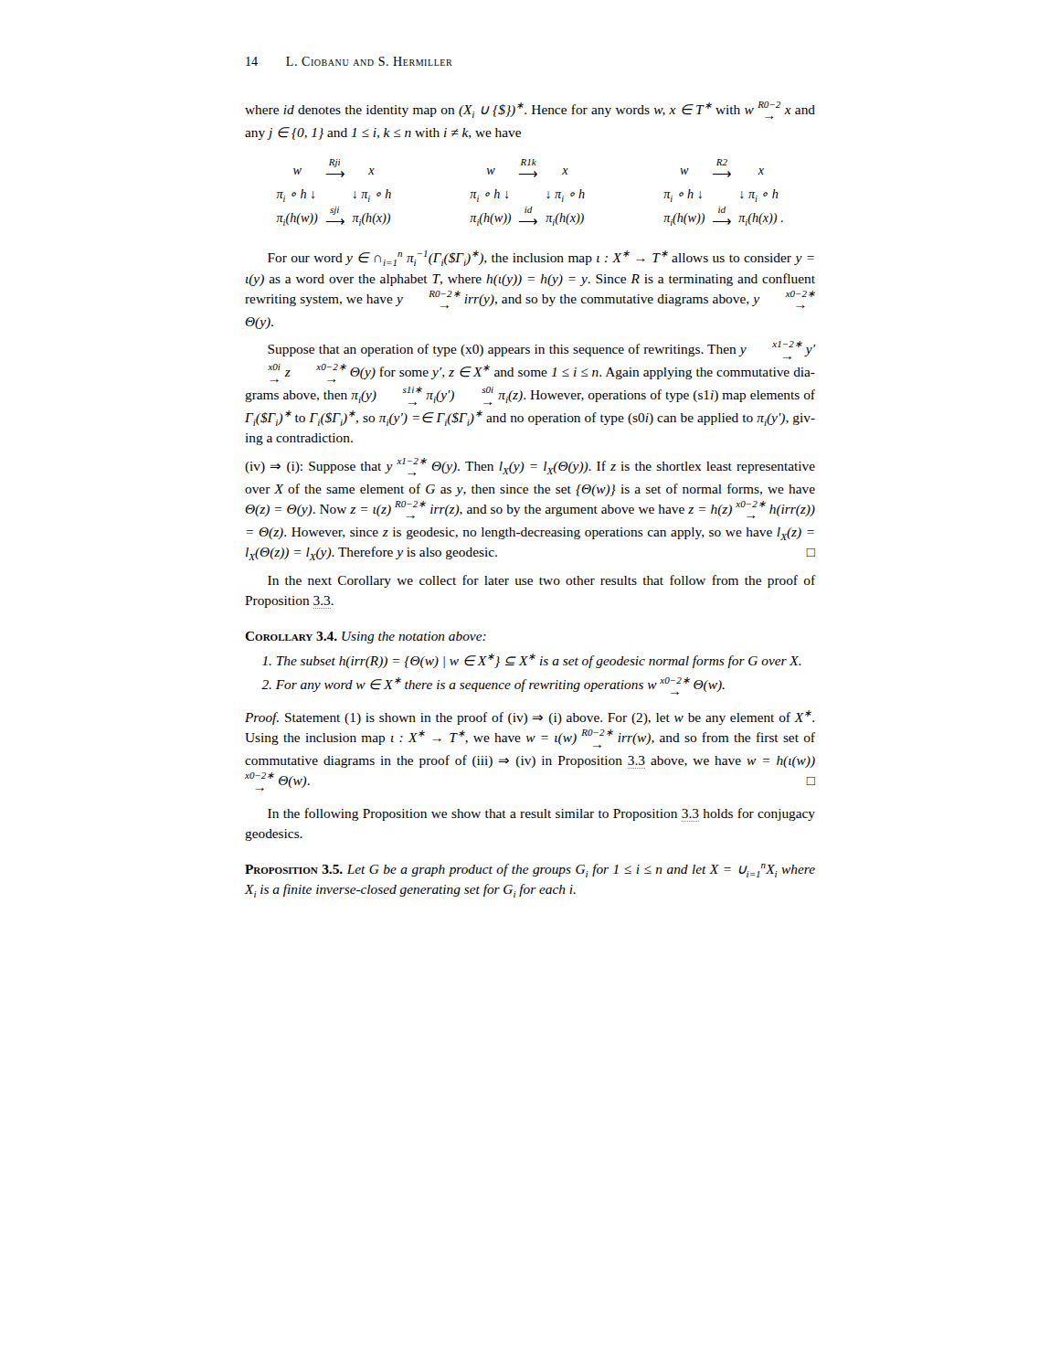14 L. Ciobanu and S. Hermiller
where id denotes the identity map on (Xi ∪ {$})∗. Hence for any words w, x ∈ T∗ with w R0−2→ x and any j ∈ {0, 1} and 1 ≤ i, k ≤ n with i ≠ k, we have
| w | Rji ⟶ | x |
| π i ∘ h ↓ | | ↓ π i ∘ h |
| π i (h(w)) | sji ⟶ | π i (h(x)) |
| w | R1k ⟶ | x |
| π i ∘ h ↓ | | ↓ π i ∘ h |
| π i (h(w)) | id ⟶ | π i (h(x)) |
| w | R2 ⟶ | x |
| π i ∘ h ↓ | | ↓ π i ∘ h |
| π i (h(w)) | id ⟶ | π i (h(x)) . |
For our word y ∈ ∩i=1n πi−1(Γi($Γi)∗), the inclusion map ι : X∗ → T∗ allows us to consider y = ι(y) as a word over the alphabet T, where h(ι(y)) = h(y) = y. Since R is a terminating and confluent rewriting system, we have y R0−2∗→ irr(y), and so by the commutative diagrams above, y x0−2∗→ Θ(y).
Suppose that an operation of type (x0) appears in this sequence of rewritings. Then y x1−2∗→ y′ x0i→ z x0−2∗→ Θ(y) for some y′, z ∈ X∗ and some 1 ≤ i ≤ n. Again applying the commutative diagrams above, then πi(y) s1i∗→ πi(y′) s0i→ πi(z). However, operations of type (s1i) map elements of Γi($Γi)∗ to Γi($Γi)∗, so πi(y′) =∈ Γi($Γi)∗ and no operation of type (s0i) can be applied to πi(y′), giving a contradiction.
(iv) ⇒ (i): Suppose that y x1−2∗→ Θ(y). Then lX(y) = lX(Θ(y)). If z is the shortlex least representative over X of the same element of G as y, then since the set {Θ(w)} is a set of normal forms, we have Θ(z) = Θ(y). Now z = ι(z) R0−2∗→ irr(z), and so by the argument above we have z = h(z) x0−2∗→ h(irr(z)) = Θ(z). However, since z is geodesic, no length-decreasing operations can apply, so we have lX(z) = lX(Θ(z)) = lX(y). Therefore y is also geodesic. □
In the next Corollary we collect for later use two other results that follow from the proof of Proposition 3.3.
Corollary 3.4. Using the notation above:
The subset h(irr(R)) = {Θ(w) | w ∈ X∗} ⊆ X∗ is a set of geodesic normal forms for G over X.
For any word w ∈ X∗ there is a sequence of rewriting operations w x0−2∗→ Θ(w).
Proof. Statement (1) is shown in the proof of (iv) ⇒ (i) above. For (2), let w be any element of X∗. Using the inclusion map ι : X∗ → T∗, we have w = ι(w) R0−2∗→ irr(w), and so from the first set of commutative diagrams in the proof of (iii) ⇒ (iv) in Proposition 3.3 above, we have w = h(ι(w)) x0−2∗→ Θ(w). □
In the following Proposition we show that a result similar to Proposition 3.3 holds for conjugacy geodesics.
Proposition 3.5. Let G be a graph product of the groups Gi for 1 ≤ i ≤ n and let X = ∪i=1nXi where Xi is a finite inverse-closed generating set for Gi for each i.